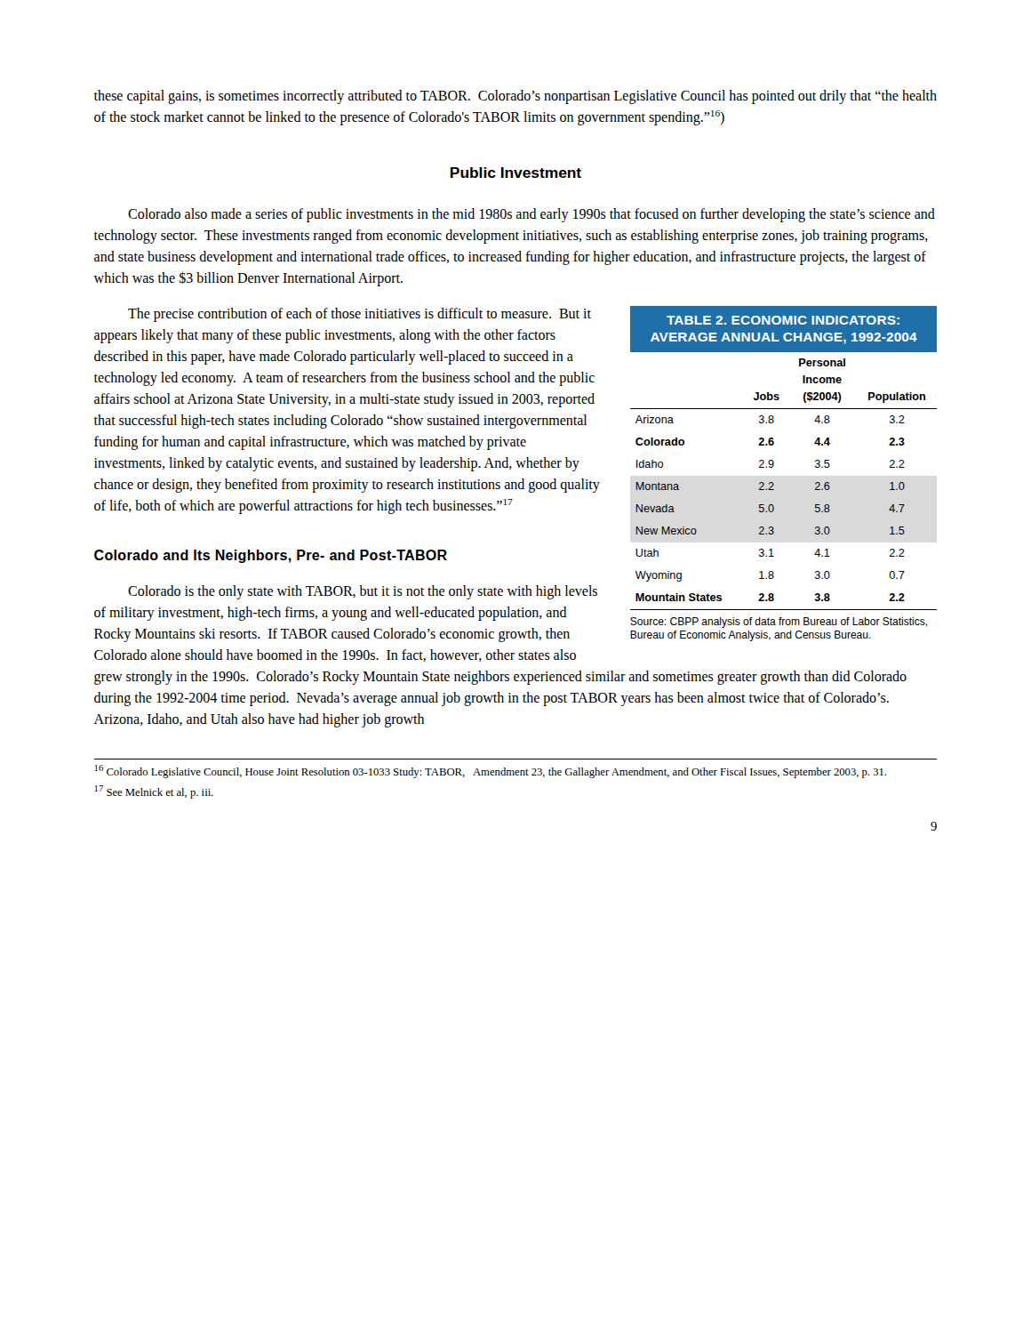these capital gains, is sometimes incorrectly attributed to TABOR. Colorado’s nonpartisan Legislative Council has pointed out drily that “the health of the stock market cannot be linked to the presence of Colorado's TABOR limits on government spending.”16)
Public Investment
Colorado also made a series of public investments in the mid 1980s and early 1990s that focused on further developing the state’s science and technology sector. These investments ranged from economic development initiatives, such as establishing enterprise zones, job training programs, and state business development and international trade offices, to increased funding for higher education, and infrastructure projects, the largest of which was the $3 billion Denver International Airport.
TABLE 2. ECONOMIC INDICATORS: AVERAGE ANNUAL CHANGE, 1992-2004
| | Jobs | Personal Income ($2004) | Population |
| --- | --- | --- | --- |
| Arizona | 3.8 | 4.8 | 3.2 |
| Colorado | 2.6 | 4.4 | 2.3 |
| Idaho | 2.9 | 3.5 | 2.2 |
| Montana | 2.2 | 2.6 | 1.0 |
| Nevada | 5.0 | 5.8 | 4.7 |
| New Mexico | 2.3 | 3.0 | 1.5 |
| Utah | 3.1 | 4.1 | 2.2 |
| Wyoming | 1.8 | 3.0 | 0.7 |
| Mountain States | 2.8 | 3.8 | 2.2 |
Source: CBPP analysis of data from Bureau of Labor Statistics, Bureau of Economic Analysis, and Census Bureau.
The precise contribution of each of those initiatives is difficult to measure. But it appears likely that many of these public investments, along with the other factors described in this paper, have made Colorado particularly well-placed to succeed in a technology led economy. A team of researchers from the business school and the public affairs school at Arizona State University, in a multi-state study issued in 2003, reported that successful high-tech states including Colorado “show sustained intergovernmental funding for human and capital infrastructure, which was matched by private investments, linked by catalytic events, and sustained by leadership. And, whether by chance or design, they benefited from proximity to research institutions and good quality of life, both of which are powerful attractions for high tech businesses.”17
Colorado and Its Neighbors, Pre- and Post-TABOR
Colorado is the only state with TABOR, but it is not the only state with high levels of military investment, high-tech firms, a young and well-educated population, and Rocky Mountains ski resorts. If TABOR caused Colorado’s economic growth, then Colorado alone should have boomed in the 1990s. In fact, however, other states also grew strongly in the 1990s. Colorado’s Rocky Mountain State neighbors experienced similar and sometimes greater growth than did Colorado during the 1992-2004 time period. Nevada’s average annual job growth in the post TABOR years has been almost twice that of Colorado’s. Arizona, Idaho, and Utah also have had higher job growth
16 Colorado Legislative Council, House Joint Resolution 03-1033 Study: TABOR, Amendment 23, the Gallagher Amendment, and Other Fiscal Issues, September 2003, p. 31.
17 See Melnick et al, p. iii.
9